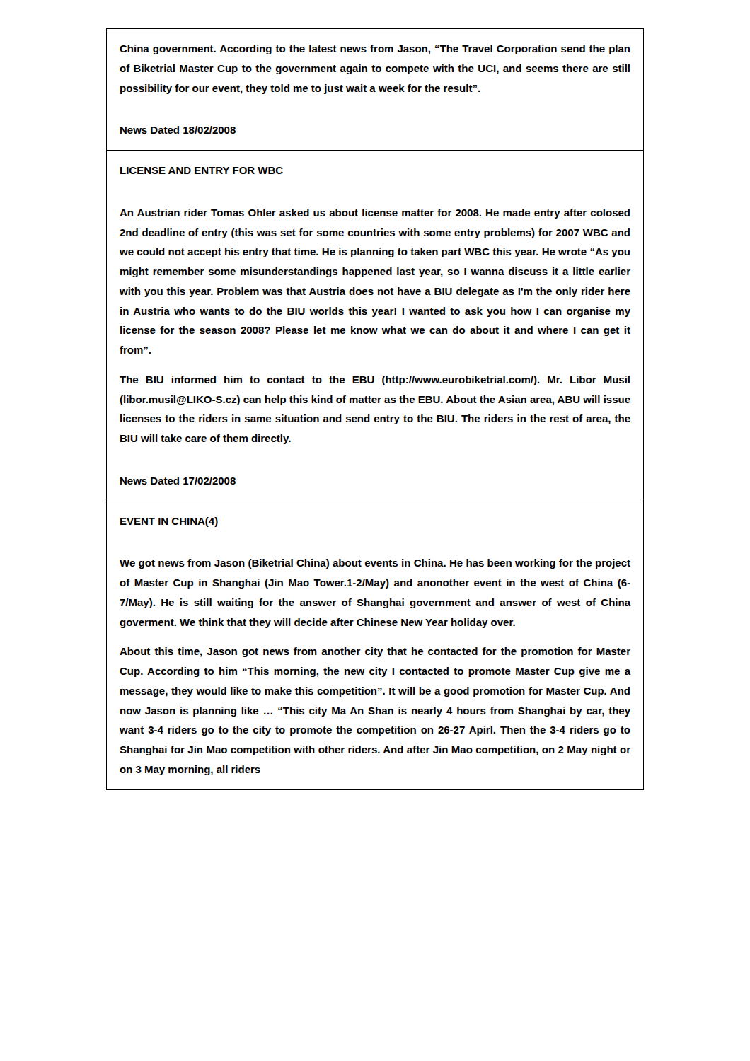| China government. According to the latest news from Jason, “The Travel Corporation send the plan of Biketrial Master Cup to the government again to compete with the UCI, and seems there are still possibility for our event, they told me to just wait a week for the result”. News Dated 18/02/2008 |
| LICENSE AND ENTRY FOR WBC An Austrian rider Tomas Ohler asked us about license matter for 2008. He made entry after colosed 2nd deadline of entry (this was set for some countries with some entry problems) for 2007 WBC and we could not accept his entry that time. He is planning to taken part WBC this year. He wrote “As you might remember some misunderstandings happened last year, so I wanna discuss it a little earlier with you this year. Problem was that Austria does not have a BIU delegate as I'm the only rider here in Austria who wants to do the BIU worlds this year! I wanted to ask you how I can organise my license for the season 2008? Please let me know what we can do about it and where I can get it from”. The BIU informed him to contact to the EBU (http://www.eurobiketrial.com/). Mr. Libor Musil (libor.musil@LIKO-S.cz) can help this kind of matter as the EBU. About the Asian area, ABU will issue licenses to the riders in same situation and send entry to the BIU. The riders in the rest of area, the BIU will take care of them directly. News Dated 17/02/2008 |
| EVENT IN CHINA(4) We got news from Jason (Biketrial China) about events in China. He has been working for the project of Master Cup in Shanghai (Jin Mao Tower.1-2/May) and anonother event in the west of China (6-7/May). He is still waiting for the answer of Shanghai government and answer of west of China goverment. We think that they will decide after Chinese New Year holiday over. About this time, Jason got news from another city that he contacted for the promotion for Master Cup. According to him “This morning, the new city I contacted to promote Master Cup give me a message, they would like to make this competition”. It will be a good promotion for Master Cup. And now Jason is planning like … “This city Ma An Shan is nearly 4 hours from Shanghai by car, they want 3-4 riders go to the city to promote the competition on 26-27 Apirl. Then the 3-4 riders go to Shanghai for Jin Mao competition with other riders. And after Jin Mao competition, on 2 May night or on 3 May morning, all riders |